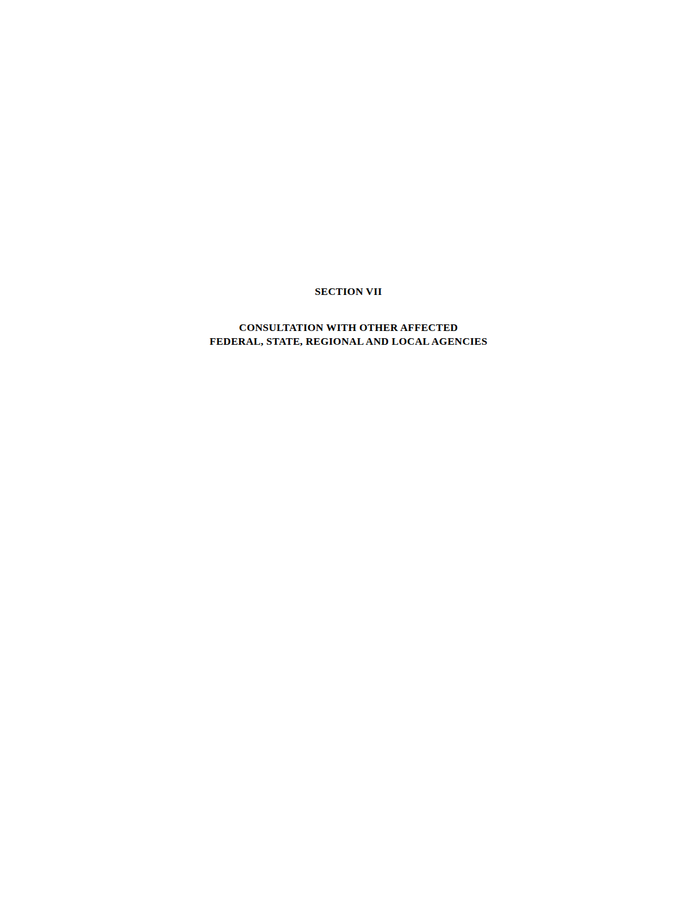SECTION VII
CONSULTATION WITH OTHER AFFECTED
FEDERAL, STATE, REGIONAL AND LOCAL AGENCIES